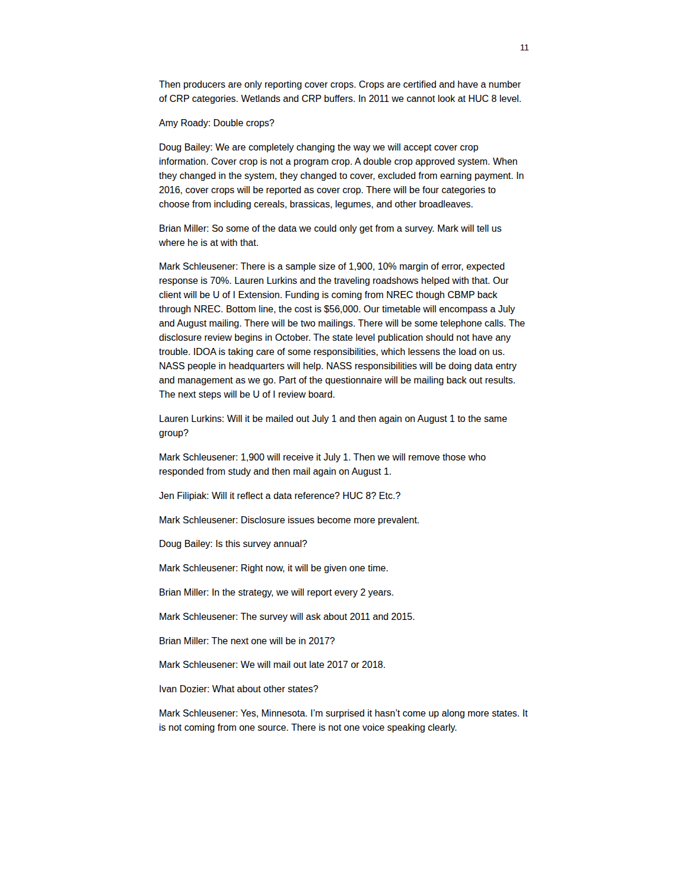11
Then producers are only reporting cover crops. Crops are certified and have a number of CRP categories. Wetlands and CRP buffers. In 2011 we cannot look at HUC 8 level.
Amy Roady: Double crops?
Doug Bailey: We are completely changing the way we will accept cover crop information. Cover crop is not a program crop. A double crop approved system. When they changed in the system, they changed to cover, excluded from earning payment. In 2016, cover crops will be reported as cover crop. There will be four categories to choose from including cereals, brassicas, legumes, and other broadleaves.
Brian Miller: So some of the data we could only get from a survey. Mark will tell us where he is at with that.
Mark Schleusener: There is a sample size of 1,900, 10% margin of error, expected response is 70%. Lauren Lurkins and the traveling roadshows helped with that. Our client will be U of I Extension. Funding is coming from NREC though CBMP back through NREC. Bottom line, the cost is $56,000. Our timetable will encompass a July and August mailing. There will be two mailings. There will be some telephone calls. The disclosure review begins in October. The state level publication should not have any trouble. IDOA is taking care of some responsibilities, which lessens the load on us. NASS people in headquarters will help. NASS responsibilities will be doing data entry and management as we go. Part of the questionnaire will be mailing back out results. The next steps will be U of I review board.
Lauren Lurkins: Will it be mailed out July 1 and then again on August 1 to the same group?
Mark Schleusener: 1,900 will receive it July 1. Then we will remove those who responded from study and then mail again on August 1.
Jen Filipiak: Will it reflect a data reference? HUC 8? Etc.?
Mark Schleusener: Disclosure issues become more prevalent.
Doug Bailey: Is this survey annual?
Mark Schleusener: Right now, it will be given one time.
Brian Miller: In the strategy, we will report every 2 years.
Mark Schleusener: The survey will ask about 2011 and 2015.
Brian Miller: The next one will be in 2017?
Mark Schleusener: We will mail out late 2017 or 2018.
Ivan Dozier: What about other states?
Mark Schleusener: Yes, Minnesota. I’m surprised it hasn’t come up along more states. It is not coming from one source. There is not one voice speaking clearly.